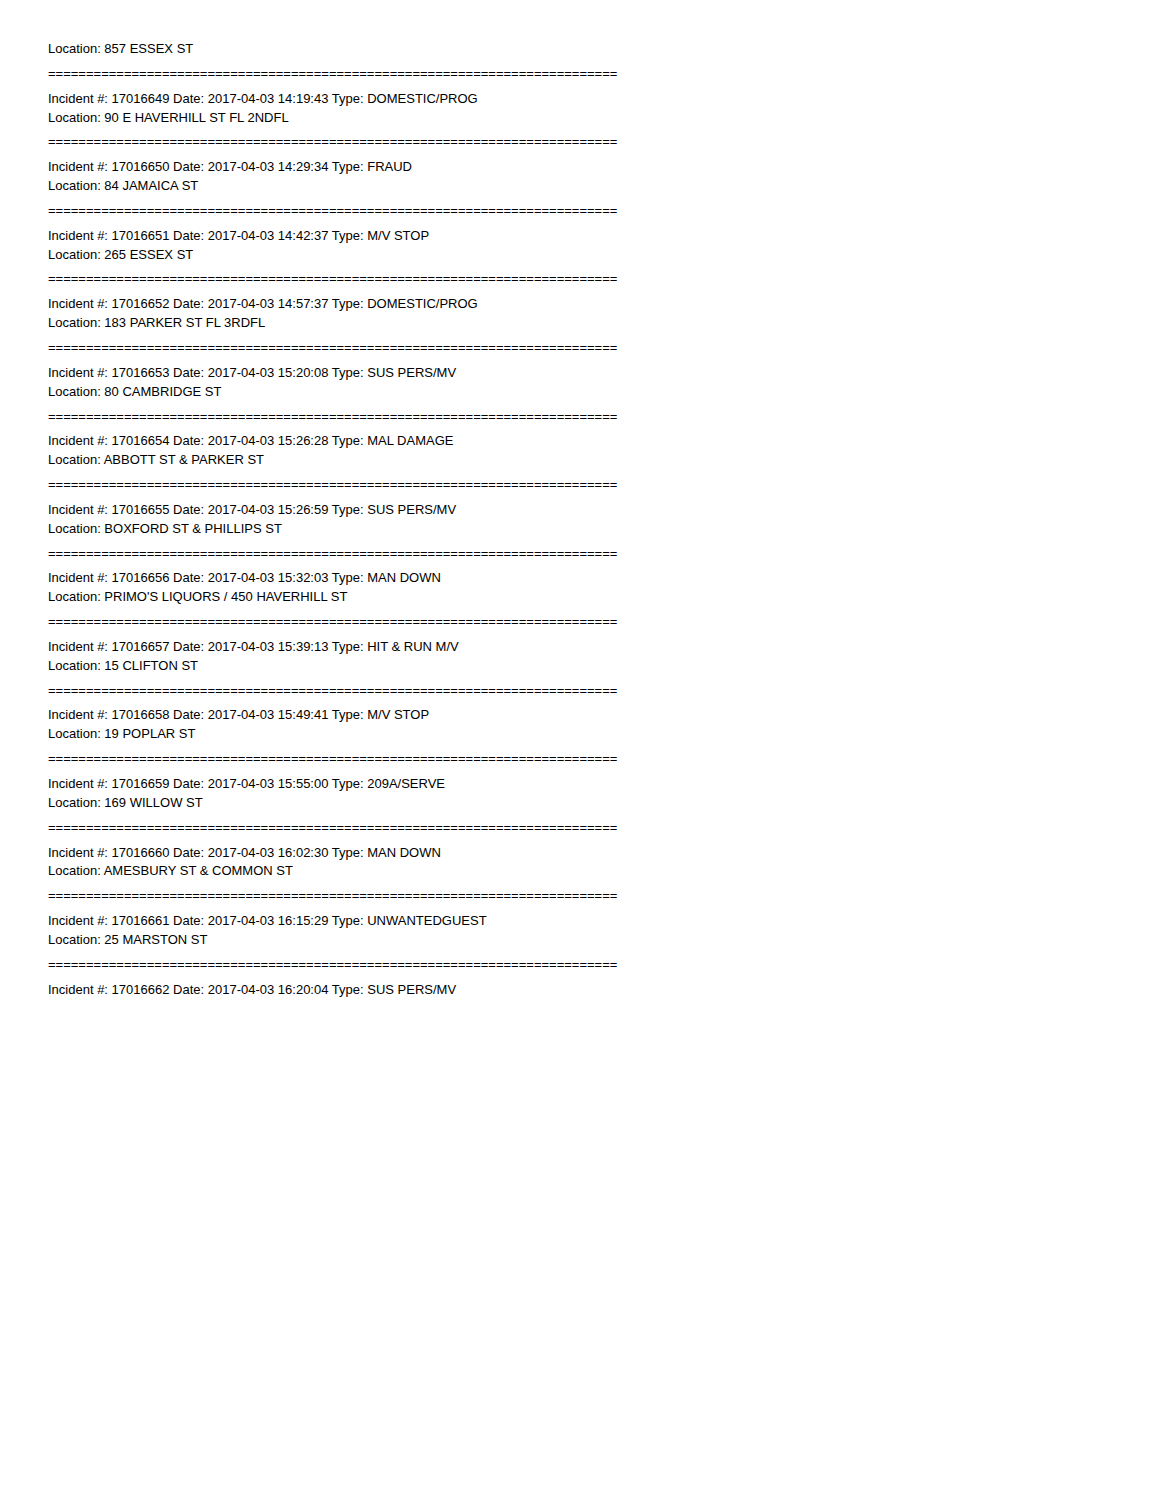Location: 857 ESSEX ST
===========================================================================
Incident #: 17016649 Date: 2017-04-03 14:19:43 Type: DOMESTIC/PROG
Location: 90 E HAVERHILL ST FL 2NDFL
===========================================================================
Incident #: 17016650 Date: 2017-04-03 14:29:34 Type: FRAUD
Location: 84 JAMAICA ST
===========================================================================
Incident #: 17016651 Date: 2017-04-03 14:42:37 Type: M/V STOP
Location: 265 ESSEX ST
===========================================================================
Incident #: 17016652 Date: 2017-04-03 14:57:37 Type: DOMESTIC/PROG
Location: 183 PARKER ST FL 3RDFL
===========================================================================
Incident #: 17016653 Date: 2017-04-03 15:20:08 Type: SUS PERS/MV
Location: 80 CAMBRIDGE ST
===========================================================================
Incident #: 17016654 Date: 2017-04-03 15:26:28 Type: MAL DAMAGE
Location: ABBOTT ST & PARKER ST
===========================================================================
Incident #: 17016655 Date: 2017-04-03 15:26:59 Type: SUS PERS/MV
Location: BOXFORD ST & PHILLIPS ST
===========================================================================
Incident #: 17016656 Date: 2017-04-03 15:32:03 Type: MAN DOWN
Location: PRIMO'S LIQUORS / 450 HAVERHILL ST
===========================================================================
Incident #: 17016657 Date: 2017-04-03 15:39:13 Type: HIT & RUN M/V
Location: 15 CLIFTON ST
===========================================================================
Incident #: 17016658 Date: 2017-04-03 15:49:41 Type: M/V STOP
Location: 19 POPLAR ST
===========================================================================
Incident #: 17016659 Date: 2017-04-03 15:55:00 Type: 209A/SERVE
Location: 169 WILLOW ST
===========================================================================
Incident #: 17016660 Date: 2017-04-03 16:02:30 Type: MAN DOWN
Location: AMESBURY ST & COMMON ST
===========================================================================
Incident #: 17016661 Date: 2017-04-03 16:15:29 Type: UNWANTEDGUEST
Location: 25 MARSTON ST
===========================================================================
Incident #: 17016662 Date: 2017-04-03 16:20:04 Type: SUS PERS/MV